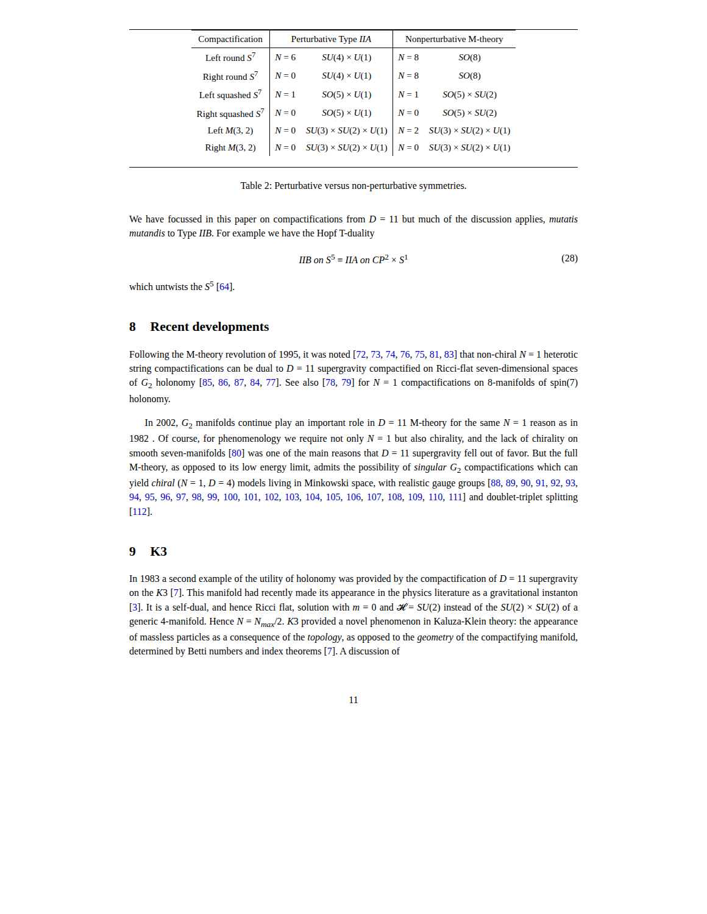| Compactification | Perturbative Type IIA | Nonperturbative M-theory |
| --- | --- | --- |
| Left round S 7 | N = 6 | SU (4) × U (1) | N = 8 | SO (8) |
| Right round S 7 | N = 0 | SU (4) × U (1) | N = 8 | SO (8) |
| Left squashed S 7 | N = 1 | SO (5) × U (1) | N = 1 | SO (5) × SU (2) |
| Right squashed S 7 | N = 0 | SO (5) × U (1) | N = 0 | SO (5) × SU (2) |
| Left M (3, 2) | N = 0 | SU (3) × SU (2) × U (1) | N = 2 | SU (3) × SU (2) × U (1) |
| Right M (3, 2) | N = 0 | SU (3) × SU (2) × U (1) | N = 0 | SU (3) × SU (2) × U (1) |
Table 2: Perturbative versus non-perturbative symmetries.
We have focussed in this paper on compactifications from D = 11 but much of the discussion applies, mutatis mutandis to Type IIB. For example we have the Hopf T-duality
IIB on S5 ≡ IIA on CP2 × S1 (28)
which untwists the S5 [64].
8 Recent developments
Following the M-theory revolution of 1995, it was noted [72, 73, 74, 76, 75, 81, 83] that non-chiral N = 1 heterotic string compactifications can be dual to D = 11 supergravity compactified on Ricci-flat seven-dimensional spaces of G2 holonomy [85, 86, 87, 84, 77]. See also [78, 79] for N = 1 compactifications on 8-manifolds of spin(7) holonomy.
In 2002, G2 manifolds continue play an important role in D = 11 M-theory for the same N = 1 reason as in 1982 . Of course, for phenomenology we require not only N = 1 but also chirality, and the lack of chirality on smooth seven-manifolds [80] was one of the main reasons that D = 11 supergravity fell out of favor. But the full M-theory, as opposed to its low energy limit, admits the possibility of singular G2 compactifications which can yield chiral (N = 1, D = 4) models living in Minkowski space, with realistic gauge groups [88, 89, 90, 91, 92, 93, 94, 95, 96, 97, 98, 99, 100, 101, 102, 103, 104, 105, 106, 107, 108, 109, 110, 111] and doublet-triplet splitting [112].
9 K3
In 1983 a second example of the utility of holonomy was provided by the compactification of D = 11 supergravity on the K3 [7]. This manifold had recently made its appearance in the physics literature as a gravitational instanton [3]. It is a self-dual, and hence Ricci flat, solution with m = 0 and 𝓗 = SU(2) instead of the SU(2) × SU(2) of a generic 4-manifold. Hence N = Nmax/2. K3 provided a novel phenomenon in Kaluza-Klein theory: the appearance of massless particles as a consequence of the topology, as opposed to the geometry of the compactifying manifold, determined by Betti numbers and index theorems [7]. A discussion of
11